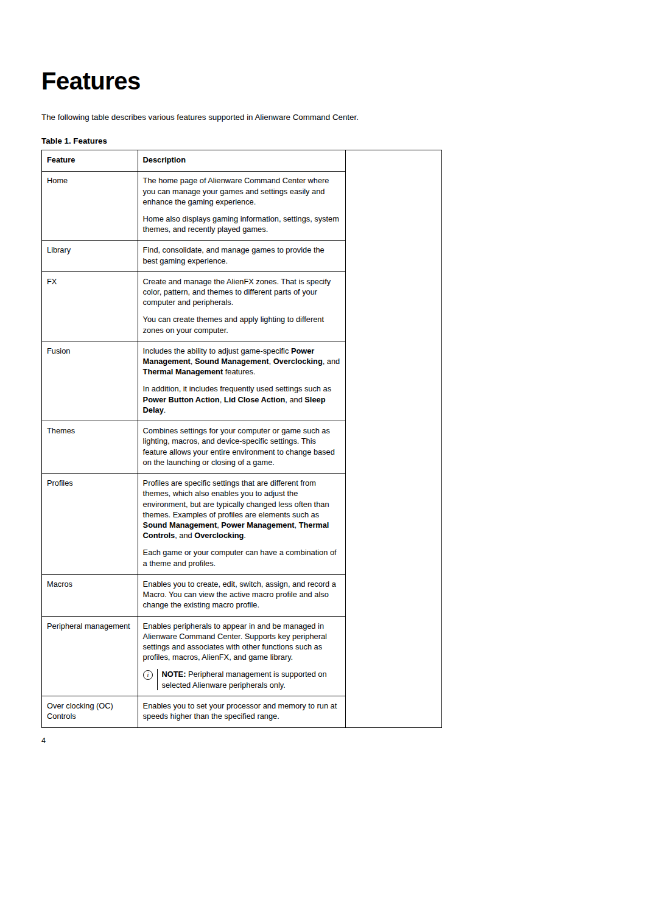Features
The following table describes various features supported in Alienware Command Center.
Table 1. Features
| Feature | Description | |
| --- | --- | --- |
| Home | The home page of Alienware Command Center where you can manage your games and settings easily and enhance the gaming experience. Home also displays gaming information, settings, system themes, and recently played games. | |
| Library | Find, consolidate, and manage games to provide the best gaming experience. | |
| FX | Create and manage the AlienFX zones. That is specify color, pattern, and themes to different parts of your computer and peripherals. You can create themes and apply lighting to different zones on your computer. | |
| Fusion | Includes the ability to adjust game-specific Power Management , Sound Management , Overclocking , and Thermal Management features. In addition, it includes frequently used settings such as Power Button Action , Lid Close Action , and Sleep Delay . | |
| Themes | Combines settings for your computer or game such as lighting, macros, and device-specific settings. This feature allows your entire environment to change based on the launching or closing of a game. | |
| Profiles | Profiles are specific settings that are different from themes, which also enables you to adjust the environment, but are typically changed less often than themes. Examples of profiles are elements such as Sound Management , Power Management , Thermal Controls , and Overclocking . Each game or your computer can have a combination of a theme and profiles. | |
| Macros | Enables you to create, edit, switch, assign, and record a Macro. You can view the active macro profile and also change the existing macro profile. | |
| Peripheral management | Enables peripherals to appear in and be managed in Alienware Command Center. Supports key peripheral settings and associates with other functions such as profiles, macros, AlienFX, and game library. i NOTE: Peripheral management is supported on selected Alienware peripherals only. | |
| Over clocking (OC) Controls | Enables you to set your processor and memory to run at speeds higher than the specified range. | |
4